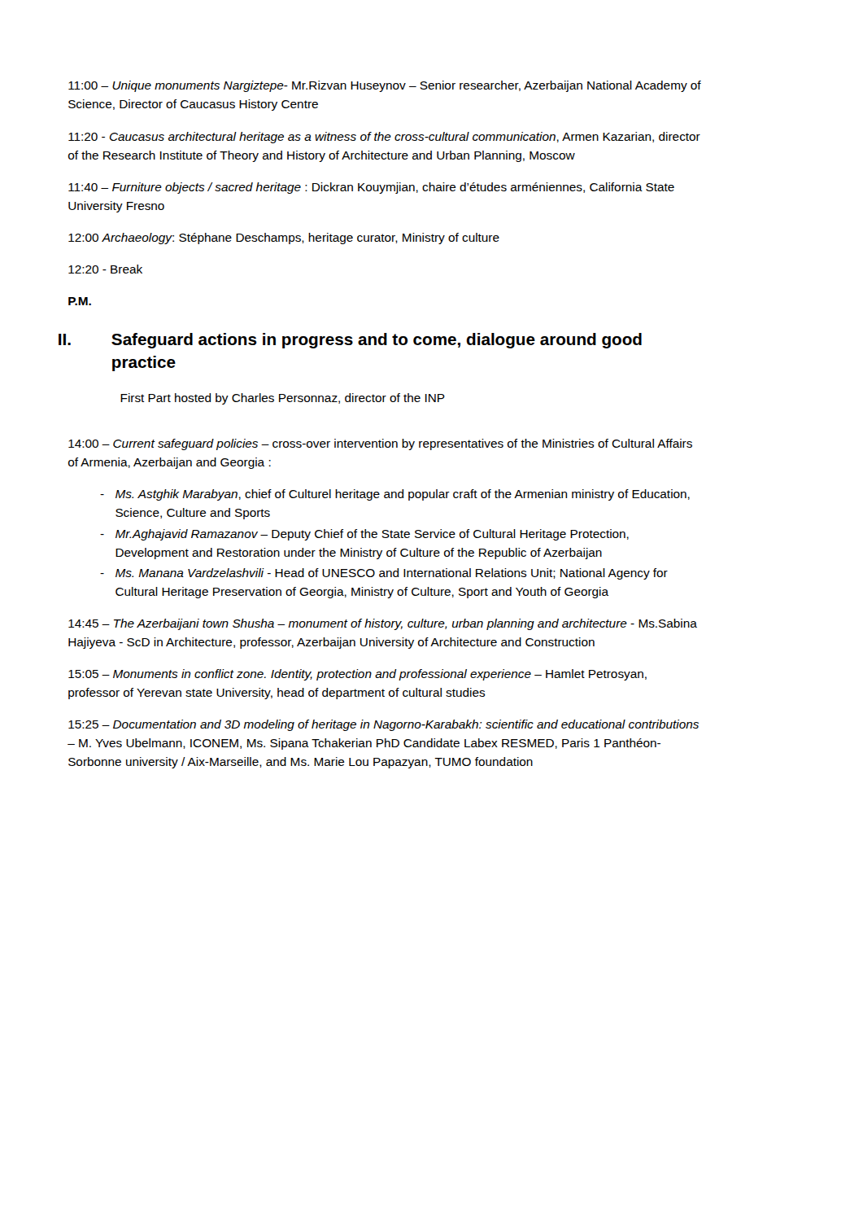11:00 – Unique monuments Nargiztepe- Mr.Rizvan Huseynov – Senior researcher, Azerbaijan National Academy of Science, Director of Caucasus History Centre
11:20 - Caucasus architectural heritage as a witness of the cross-cultural communication, Armen Kazarian, director of the Research Institute of Theory and History of Architecture and Urban Planning, Moscow
11:40 – Furniture objects / sacred heritage : Dickran Kouymjian, chaire d’études arméniennes, California State University Fresno
12:00 Archaeology: Stéphane Deschamps, heritage curator, Ministry of culture
12:20 - Break
P.M.
II. Safeguard actions in progress and to come, dialogue around good practice
First Part hosted by Charles Personnaz, director of the INP
14:00 – Current safeguard policies – cross-over intervention by representatives of the Ministries of Cultural Affairs of Armenia, Azerbaijan and Georgia :
Ms. Astghik Marabyan, chief of Culturel heritage and popular craft of the Armenian ministry of Education, Science, Culture and Sports
Mr.Aghajavid Ramazanov – Deputy Chief of the State Service of Cultural Heritage Protection, Development and Restoration under the Ministry of Culture of the Republic of Azerbaijan
Ms. Manana Vardzelashvili - Head of UNESCO and International Relations Unit; National Agency for Cultural Heritage Preservation of Georgia, Ministry of Culture, Sport and Youth of Georgia
14:45 – The Azerbaijani town Shusha – monument of history, culture, urban planning and architecture - Ms.Sabina Hajiyeva - ScD in Architecture, professor, Azerbaijan University of Architecture and Construction
15:05 – Monuments in conflict zone. Identity, protection and professional experience – Hamlet Petrosyan, professor of Yerevan state University, head of department of cultural studies
15:25 – Documentation and 3D modeling of heritage in Nagorno-Karabakh: scientific and educational contributions – M. Yves Ubelmann, ICONEM, Ms. Sipana Tchakerian PhD Candidate Labex RESMED, Paris 1 Panthéon-Sorbonne university / Aix-Marseille, and Ms. Marie Lou Papazyan, TUMO foundation